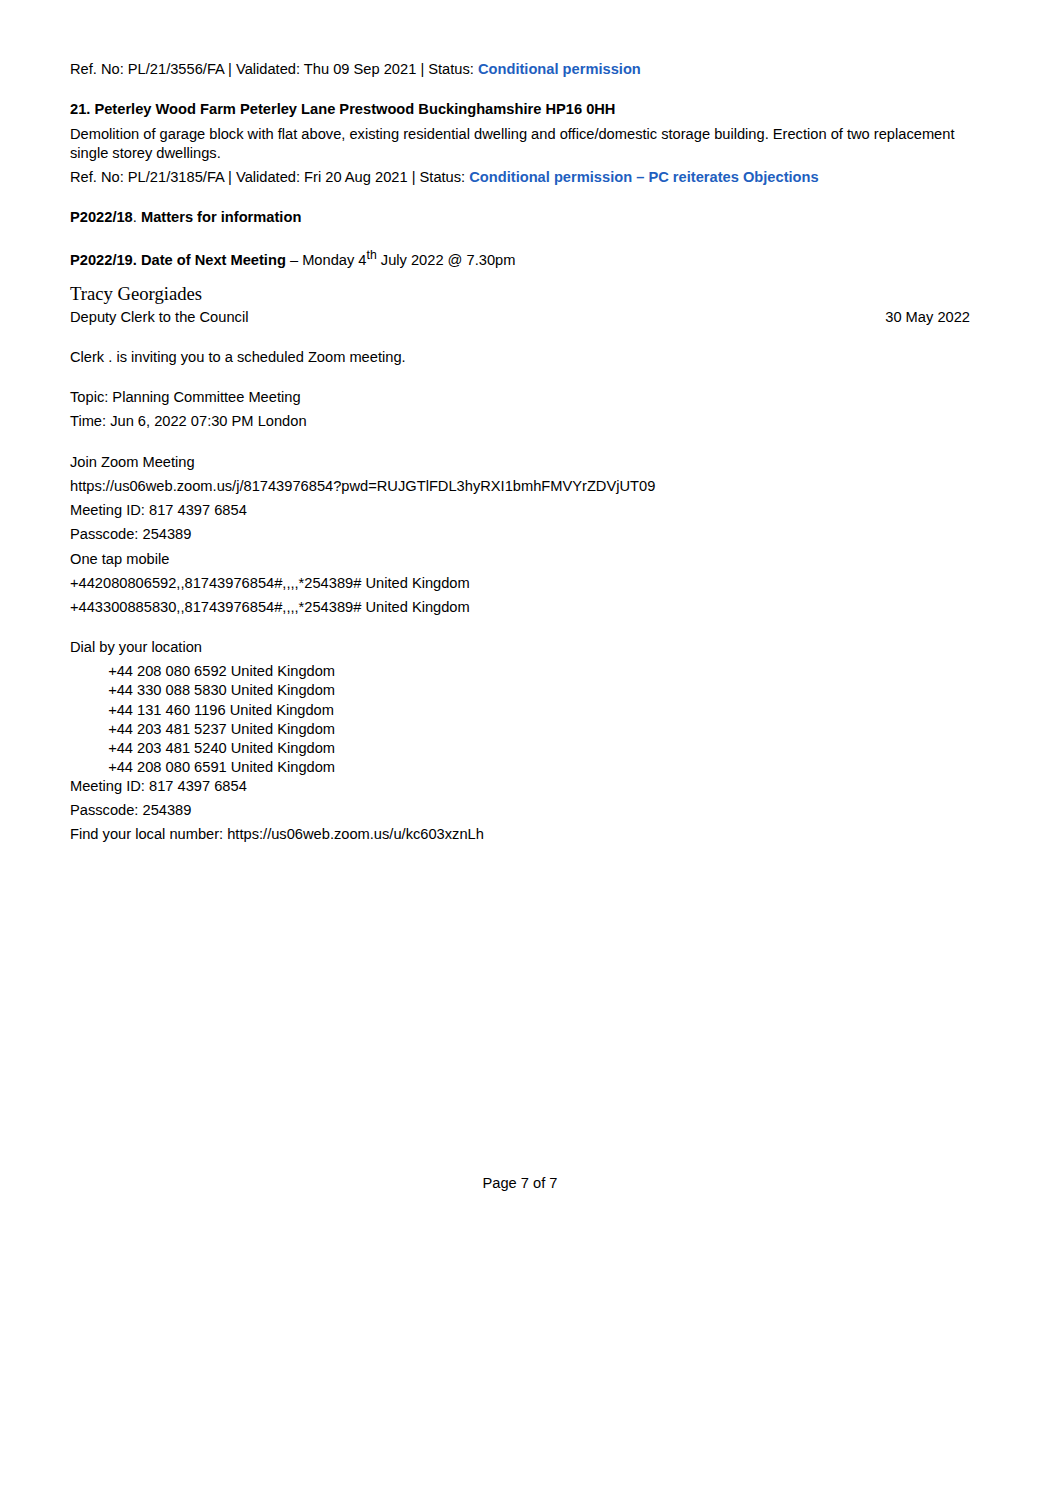Ref. No: PL/21/3556/FA | Validated: Thu 09 Sep 2021 | Status: Conditional permission
21. Peterley Wood Farm Peterley Lane Prestwood Buckinghamshire HP16 0HH
Demolition of garage block with flat above, existing residential dwelling and office/domestic storage building. Erection of two replacement single storey dwellings.
Ref. No: PL/21/3185/FA | Validated: Fri 20 Aug 2021 | Status: Conditional permission – PC reiterates Objections
P2022/18. Matters for information
P2022/19. Date of Next Meeting – Monday 4th July 2022 @ 7.30pm
Tracy Georgiades
Deputy Clerk to the Council 30 May 2022
Clerk . is inviting you to a scheduled Zoom meeting.
Topic: Planning Committee Meeting
Time: Jun 6, 2022 07:30 PM London
Join Zoom Meeting
https://us06web.zoom.us/j/81743976854?pwd=RUJGTlFDL3hyRXI1bmhFMVYrZDVjUT09
Meeting ID: 817 4397 6854
Passcode: 254389
One tap mobile
+442080806592,,81743976854#,,,,*254389# United Kingdom
+443300885830,,81743976854#,,,,*254389# United Kingdom
Dial by your location
+44 208 080 6592 United Kingdom
+44 330 088 5830 United Kingdom
+44 131 460 1196 United Kingdom
+44 203 481 5237 United Kingdom
+44 203 481 5240 United Kingdom
+44 208 080 6591 United Kingdom
Meeting ID: 817 4397 6854
Passcode: 254389
Find your local number: https://us06web.zoom.us/u/kc603xznLh
Page 7 of 7